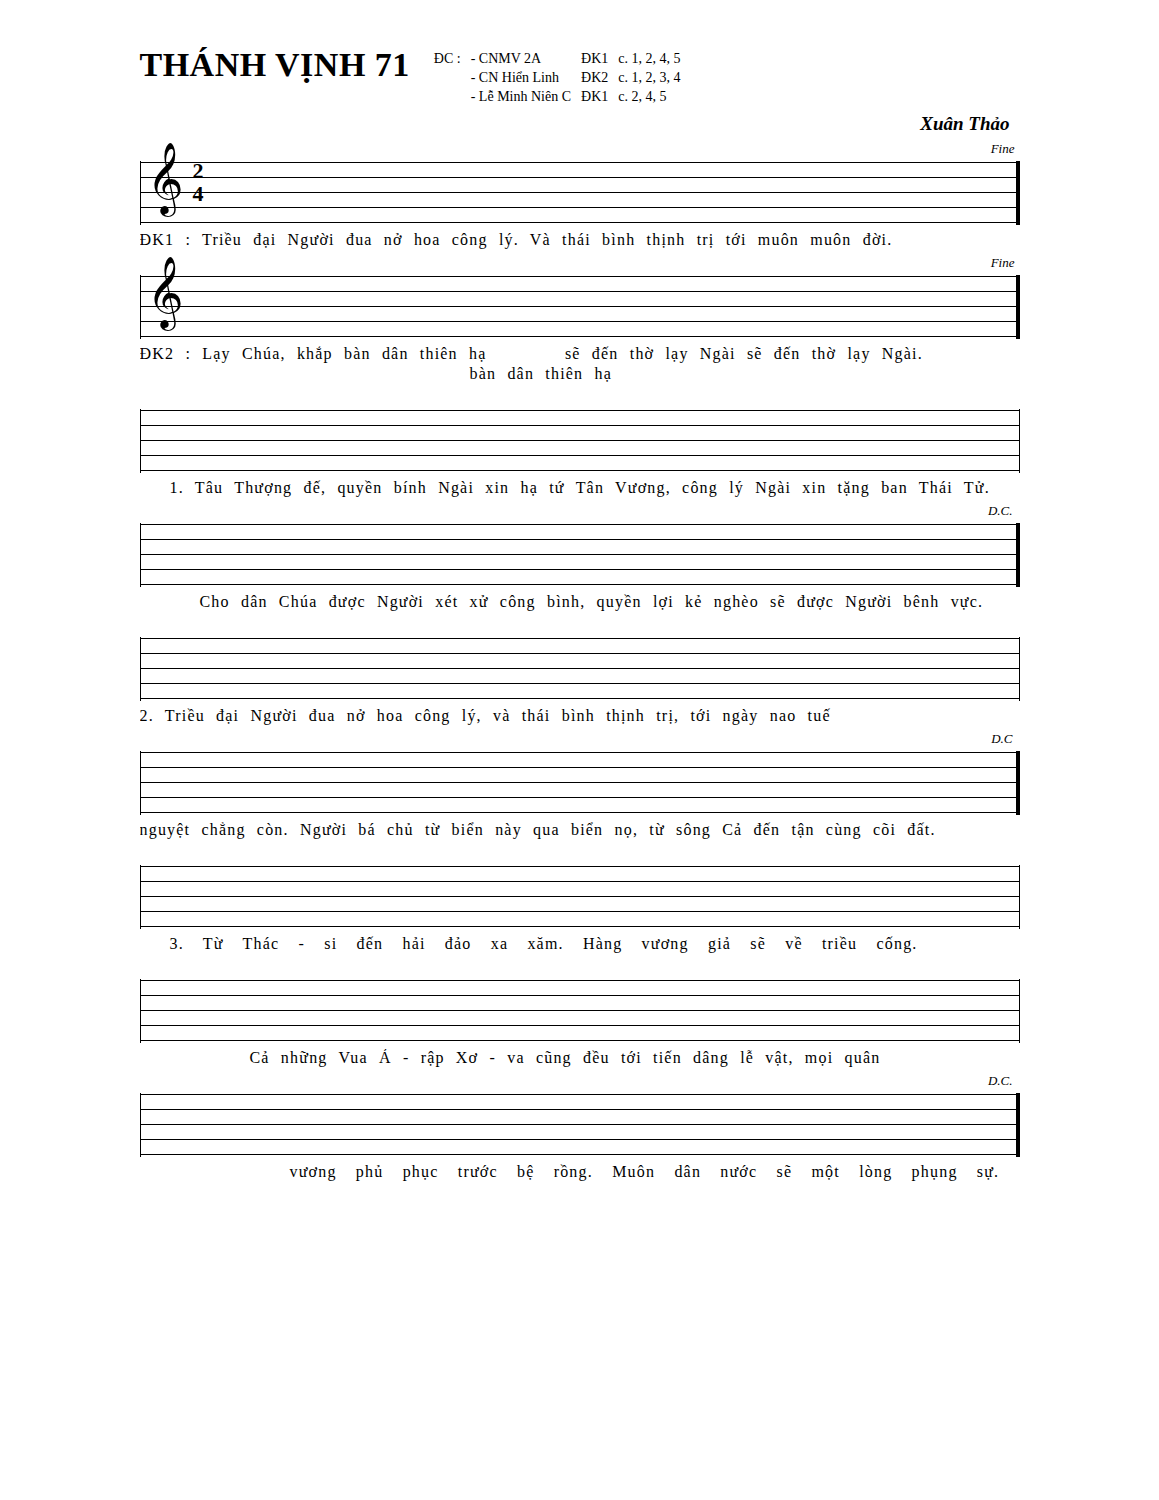THÁNH VỊNH 71
| ĐC : | - CNMV 2A | ĐK1 | c. 1, 2, 4, 5 |
| | - CN Hiển Linh | ĐK2 | c. 1, 2, 3, 4 |
| | - Lễ Minh Niên C | ĐK1 | c. 2, 4, 5 |
Xuân Thảo
𝄞
24
Fine
ĐK1 : Triều đại Người đua nở hoa công lý. Và thái bình thịnh trị tới muôn muôn đời.
𝄞
Fine
ĐK2 : Lạy Chúa, khắp bàn dân thiên hạ sẽ đến thờ lạy Ngài sẽ đến thờ lạy Ngài. bàn dân thiên hạ
1. Tâu Thượng đế, quyền bính Ngài xin hạ tứ Tân Vương, công lý Ngài xin tặng ban Thái Tử.
D.C.
Cho dân Chúa được Người xét xử công bình, quyền lợi kẻ nghèo sẽ được Người bênh vực.
2. Triều đại Người đua nở hoa công lý, và thái bình thịnh trị, tới ngày nao tuế
D.C
nguyệt chẳng còn. Người bá chủ từ biển này qua biển nọ, từ sông Cả đến tận cùng cõi đất.
3. Từ Thác - si đến hải đảo xa xăm. Hàng vương giả sẽ về triều cống.
Cả những Vua Ả - rập Xơ - va cũng đều tới tiến dâng lễ vật, mọi quân
D.C.
vương phủ phục trước bệ rồng. Muôn dân nước sẽ một lòng phụng sự.